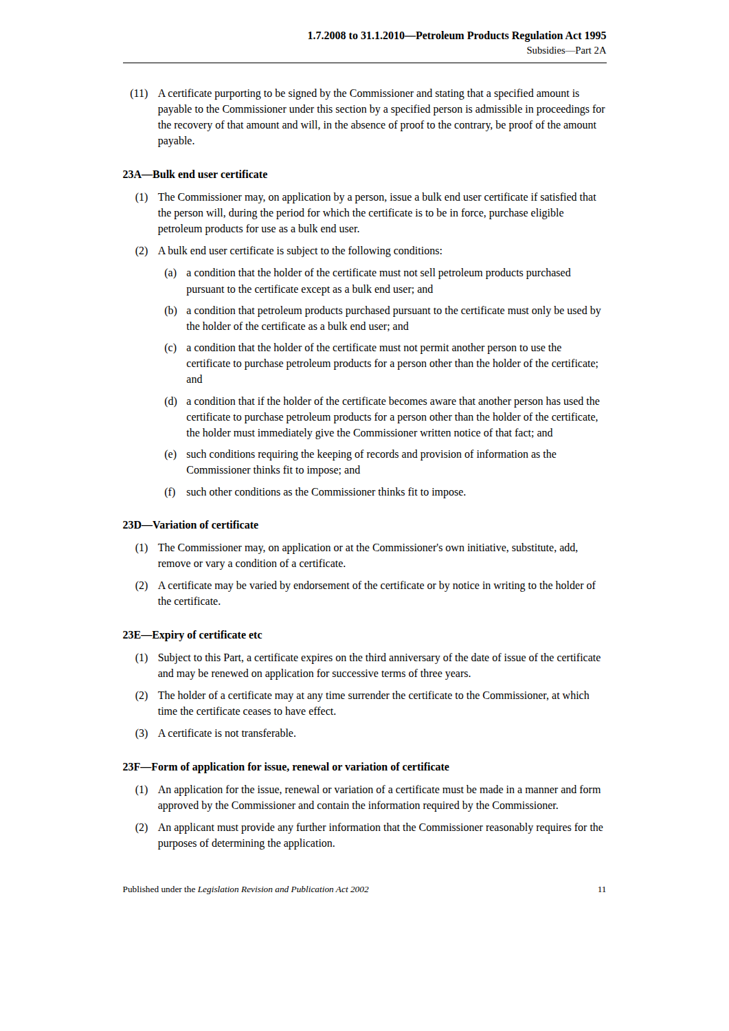1.7.2008 to 31.1.2010—Petroleum Products Regulation Act 1995
Subsidies—Part 2A
(11)
A certificate purporting to be signed by the Commissioner and stating that a specified amount is payable to the Commissioner under this section by a specified person is admissible in proceedings for the recovery of that amount and will, in the absence of proof to the contrary, be proof of the amount payable.
23A—Bulk end user certificate
(1)
The Commissioner may, on application by a person, issue a bulk end user certificate if satisfied that the person will, during the period for which the certificate is to be in force, purchase eligible petroleum products for use as a bulk end user.
(2)
A bulk end user certificate is subject to the following conditions:
(a)
a condition that the holder of the certificate must not sell petroleum products purchased pursuant to the certificate except as a bulk end user; and
(b)
a condition that petroleum products purchased pursuant to the certificate must only be used by the holder of the certificate as a bulk end user; and
(c)
a condition that the holder of the certificate must not permit another person to use the certificate to purchase petroleum products for a person other than the holder of the certificate; and
(d)
a condition that if the holder of the certificate becomes aware that another person has used the certificate to purchase petroleum products for a person other than the holder of the certificate, the holder must immediately give the Commissioner written notice of that fact; and
(e)
such conditions requiring the keeping of records and provision of information as the Commissioner thinks fit to impose; and
(f)
such other conditions as the Commissioner thinks fit to impose.
23D—Variation of certificate
(1)
The Commissioner may, on application or at the Commissioner's own initiative, substitute, add, remove or vary a condition of a certificate.
(2)
A certificate may be varied by endorsement of the certificate or by notice in writing to the holder of the certificate.
23E—Expiry of certificate etc
(1)
Subject to this Part, a certificate expires on the third anniversary of the date of issue of the certificate and may be renewed on application for successive terms of three years.
(2)
The holder of a certificate may at any time surrender the certificate to the Commissioner, at which time the certificate ceases to have effect.
(3)
A certificate is not transferable.
23F—Form of application for issue, renewal or variation of certificate
(1)
An application for the issue, renewal or variation of a certificate must be made in a manner and form approved by the Commissioner and contain the information required by the Commissioner.
(2)
An applicant must provide any further information that the Commissioner reasonably requires for the purposes of determining the application.
Published under the Legislation Revision and Publication Act 2002
11